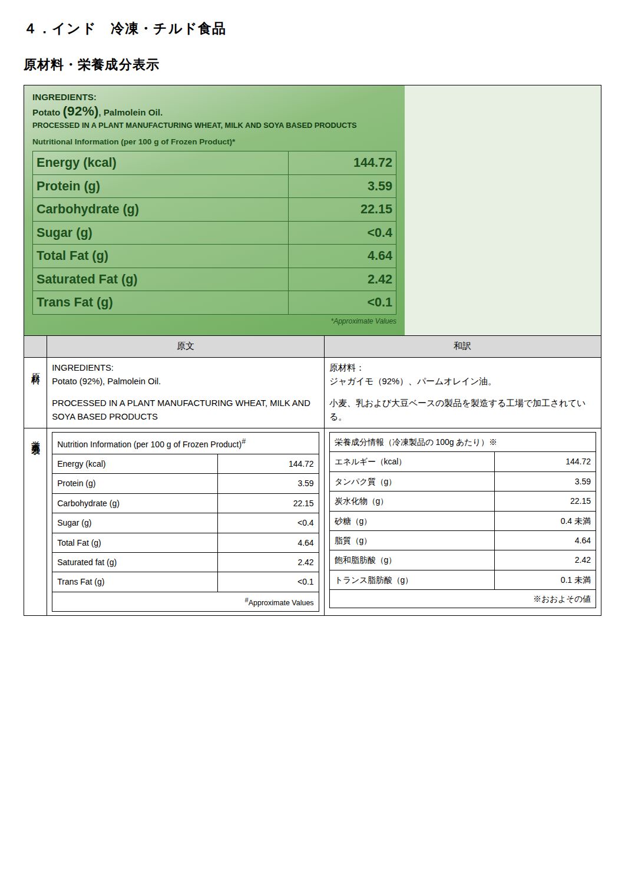４．インド　冷凍・チルド食品
原材料・栄養成分表示
INGREDIENTS:
Potato (92%), Palmolein Oil.
PROCESSED IN A PLANT MANUFACTURING WHEAT, MILK AND SOYA BASED PRODUCTS
Nutritional Information (per 100 g of Frozen Product)*
| Energy (kcal) | 144.72 |
| Protein (g) | 3.59 |
| Carbohydrate (g) | 22.15 |
| Sugar (g) | <0.4 |
| Total Fat (g) | 4.64 |
| Saturated Fat (g) | 2.42 |
| Trans Fat (g) | <0.1 |
*Approximate Values
| | 原文 | 和訳 |
| --- | --- | --- |
| 原材料 | INGREDIENTS: Potato (92%), Palmolein Oil. PROCESSED IN A PLANT MANUFACTURING WHEAT, MILK AND SOYA BASED PRODUCTS | 原材料： ジャガイモ（92%）、パームオレイン油。 小麦、乳および大豆ベースの製品を製造する工場で加工されている。 |
| 栄養成分表示 | Nutrition Information (per 100 g of Frozen Product) # / Energy (kcal) / 144.72 / / Protein (g) / 3.59 / / Carbohydrate (g) / 22.15 / / Sugar (g) / <0.4 / / Total Fat (g) / 4.64 / / Saturated fat (g) / 2.42 / / Trans Fat (g) / <0.1 / # Approximate Values | 栄養成分情報（冷凍製品の 100g あたり）※ / エネルギー（kcal） / 144.72 / / タンパク質（g） / 3.59 / / 炭水化物（g） / 22.15 / / 砂糖（g） / 0.4 未満 / / 脂質（g） / 4.64 / / 飽和脂肪酸（g） / 2.42 / / トランス脂肪酸（g） / 0.1 未満 / ※おおよその値 |